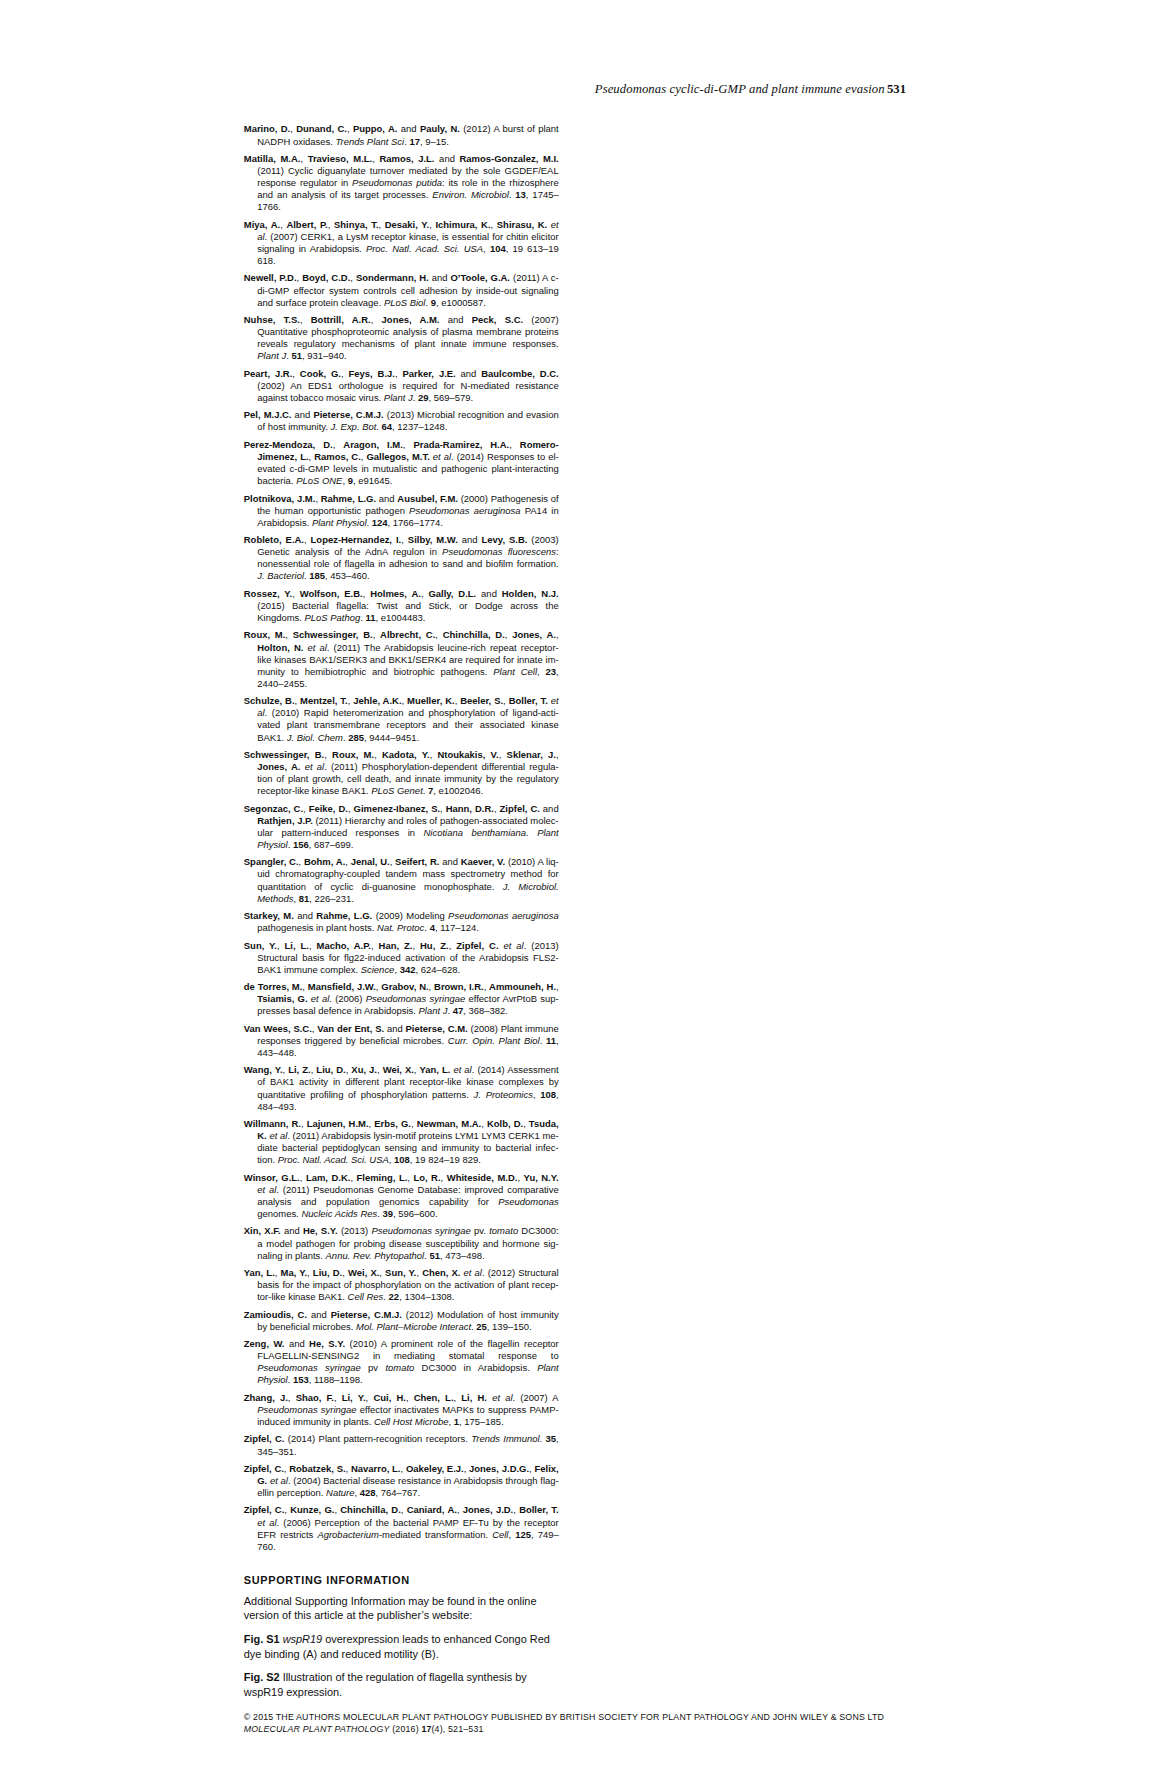Pseudomonas cyclic-di-GMP and plant immune evasion 531
Marino, D., Dunand, C., Puppo, A. and Pauly, N. (2012) A burst of plant NADPH oxidases. Trends Plant Sci. 17, 9–15.
Matilla, M.A., Travieso, M.L., Ramos, J.L. and Ramos-Gonzalez, M.I. (2011) Cyclic diguanylate turnover mediated by the sole GGDEF/EAL response regulator in Pseudomonas putida: its role in the rhizosphere and an analysis of its target processes. Environ. Microbiol. 13, 1745–1766.
Miya, A., Albert, P., Shinya, T., Desaki, Y., Ichimura, K., Shirasu, K. et al. (2007) CERK1, a LysM receptor kinase, is essential for chitin elicitor signaling in Arabidopsis. Proc. Natl. Acad. Sci. USA, 104, 19 613–19 618.
Newell, P.D., Boyd, C.D., Sondermann, H. and O’Toole, G.A. (2011) A c-di-GMP effector system controls cell adhesion by inside-out signaling and surface protein cleavage. PLoS Biol. 9, e1000587.
Nuhse, T.S., Bottrill, A.R., Jones, A.M. and Peck, S.C. (2007) Quantitative phosphoproteomic analysis of plasma membrane proteins reveals regulatory mechanisms of plant innate immune responses. Plant J. 51, 931–940.
Peart, J.R., Cook, G., Feys, B.J., Parker, J.E. and Baulcombe, D.C. (2002) An EDS1 orthologue is required for N-mediated resistance against tobacco mosaic virus. Plant J. 29, 569–579.
Pel, M.J.C. and Pieterse, C.M.J. (2013) Microbial recognition and evasion of host immunity. J. Exp. Bot. 64, 1237–1248.
Perez-Mendoza, D., Aragon, I.M., Prada-Ramirez, H.A., Romero-Jimenez, L., Ramos, C., Gallegos, M.T. et al. (2014) Responses to elevated c-di-GMP levels in mutualistic and pathogenic plant-interacting bacteria. PLoS ONE, 9, e91645.
Plotnikova, J.M., Rahme, L.G. and Ausubel, F.M. (2000) Pathogenesis of the human opportunistic pathogen Pseudomonas aeruginosa PA14 in Arabidopsis. Plant Physiol. 124, 1766–1774.
Robleto, E.A., Lopez-Hernandez, I., Silby, M.W. and Levy, S.B. (2003) Genetic analysis of the AdnA regulon in Pseudomonas fluorescens: nonessential role of flagella in adhesion to sand and biofilm formation. J. Bacteriol. 185, 453–460.
Rossez, Y., Wolfson, E.B., Holmes, A., Gally, D.L. and Holden, N.J. (2015) Bacterial flagella: Twist and Stick, or Dodge across the Kingdoms. PLoS Pathog. 11, e1004483.
Roux, M., Schwessinger, B., Albrecht, C., Chinchilla, D., Jones, A., Holton, N. et al. (2011) The Arabidopsis leucine-rich repeat receptor-like kinases BAK1/SERK3 and BKK1/SERK4 are required for innate immunity to hemibiotrophic and biotrophic pathogens. Plant Cell, 23, 2440–2455.
Schulze, B., Mentzel, T., Jehle, A.K., Mueller, K., Beeler, S., Boller, T. et al. (2010) Rapid heteromerization and phosphorylation of ligand-activated plant transmembrane receptors and their associated kinase BAK1. J. Biol. Chem. 285, 9444–9451.
Schwessinger, B., Roux, M., Kadota, Y., Ntoukakis, V., Sklenar, J., Jones, A. et al. (2011) Phosphorylation-dependent differential regulation of plant growth, cell death, and innate immunity by the regulatory receptor-like kinase BAK1. PLoS Genet. 7, e1002046.
Segonzac, C., Feike, D., Gimenez-Ibanez, S., Hann, D.R., Zipfel, C. and Rathjen, J.P. (2011) Hierarchy and roles of pathogen-associated molecular pattern-induced responses in Nicotiana benthamiana. Plant Physiol. 156, 687–699.
Spangler, C., Bohm, A., Jenal, U., Seifert, R. and Kaever, V. (2010) A liquid chromatography-coupled tandem mass spectrometry method for quantitation of cyclic di-guanosine monophosphate. J. Microbiol. Methods, 81, 226–231.
Starkey, M. and Rahme, L.G. (2009) Modeling Pseudomonas aeruginosa pathogenesis in plant hosts. Nat. Protoc. 4, 117–124.
Sun, Y., Li, L., Macho, A.P., Han, Z., Hu, Z., Zipfel, C. et al. (2013) Structural basis for flg22-induced activation of the Arabidopsis FLS2-BAK1 immune complex. Science, 342, 624–628.
de Torres, M., Mansfield, J.W., Grabov, N., Brown, I.R., Ammouneh, H., Tsiamis, G. et al. (2006) Pseudomonas syringae effector AvrPtoB suppresses basal defence in Arabidopsis. Plant J. 47, 368–382.
Van Wees, S.C., Van der Ent, S. and Pieterse, C.M. (2008) Plant immune responses triggered by beneficial microbes. Curr. Opin. Plant Biol. 11, 443–448.
Wang, Y., Li, Z., Liu, D., Xu, J., Wei, X., Yan, L. et al. (2014) Assessment of BAK1 activity in different plant receptor-like kinase complexes by quantitative profiling of phosphorylation patterns. J. Proteomics, 108, 484–493.
Willmann, R., Lajunen, H.M., Erbs, G., Newman, M.A., Kolb, D., Tsuda, K. et al. (2011) Arabidopsis lysin-motif proteins LYM1 LYM3 CERK1 mediate bacterial peptidoglycan sensing and immunity to bacterial infection. Proc. Natl. Acad. Sci. USA, 108, 19 824–19 829.
Winsor, G.L., Lam, D.K., Fleming, L., Lo, R., Whiteside, M.D., Yu, N.Y. et al. (2011) Pseudomonas Genome Database: improved comparative analysis and population genomics capability for Pseudomonas genomes. Nucleic Acids Res. 39, 596–600.
Xin, X.F. and He, S.Y. (2013) Pseudomonas syringae pv. tomato DC3000: a model pathogen for probing disease susceptibility and hormone signaling in plants. Annu. Rev. Phytopathol. 51, 473–498.
Yan, L., Ma, Y., Liu, D., Wei, X., Sun, Y., Chen, X. et al. (2012) Structural basis for the impact of phosphorylation on the activation of plant receptor-like kinase BAK1. Cell Res. 22, 1304–1308.
Zamioudis, C. and Pieterse, C.M.J. (2012) Modulation of host immunity by beneficial microbes. Mol. Plant–Microbe Interact. 25, 139–150.
Zeng, W. and He, S.Y. (2010) A prominent role of the flagellin receptor FLAGELLIN-SENSING2 in mediating stomatal response to Pseudomonas syringae pv tomato DC3000 in Arabidopsis. Plant Physiol. 153, 1188–1198.
Zhang, J., Shao, F., Li, Y., Cui, H., Chen, L., Li, H. et al. (2007) A Pseudomonas syringae effector inactivates MAPKs to suppress PAMP-induced immunity in plants. Cell Host Microbe, 1, 175–185.
Zipfel, C. (2014) Plant pattern-recognition receptors. Trends Immunol. 35, 345–351.
Zipfel, C., Robatzek, S., Navarro, L., Oakeley, E.J., Jones, J.D.G., Felix, G. et al. (2004) Bacterial disease resistance in Arabidopsis through flagellin perception. Nature, 428, 764–767.
Zipfel, C., Kunze, G., Chinchilla, D., Caniard, A., Jones, J.D., Boller, T. et al. (2006) Perception of the bacterial PAMP EF-Tu by the receptor EFR restricts Agrobacterium-mediated transformation. Cell, 125, 749–760.
SUPPORTING INFORMATION
Additional Supporting Information may be found in the online version of this article at the publisher’s website:
Fig. S1 wspR19 overexpression leads to enhanced Congo Red dye binding (A) and reduced motility (B).
Fig. S2 Illustration of the regulation of flagella synthesis by wspR19 expression.
© 2015 THE AUTHORS MOLECULAR PLANT PATHOLOGY PUBLISHED BY BRITISH SOCIETY FOR PLANT PATHOLOGY AND JOHN WILEY & SONS LTD MOLECULAR PLANT PATHOLOGY (2016) 17(4), 521–531